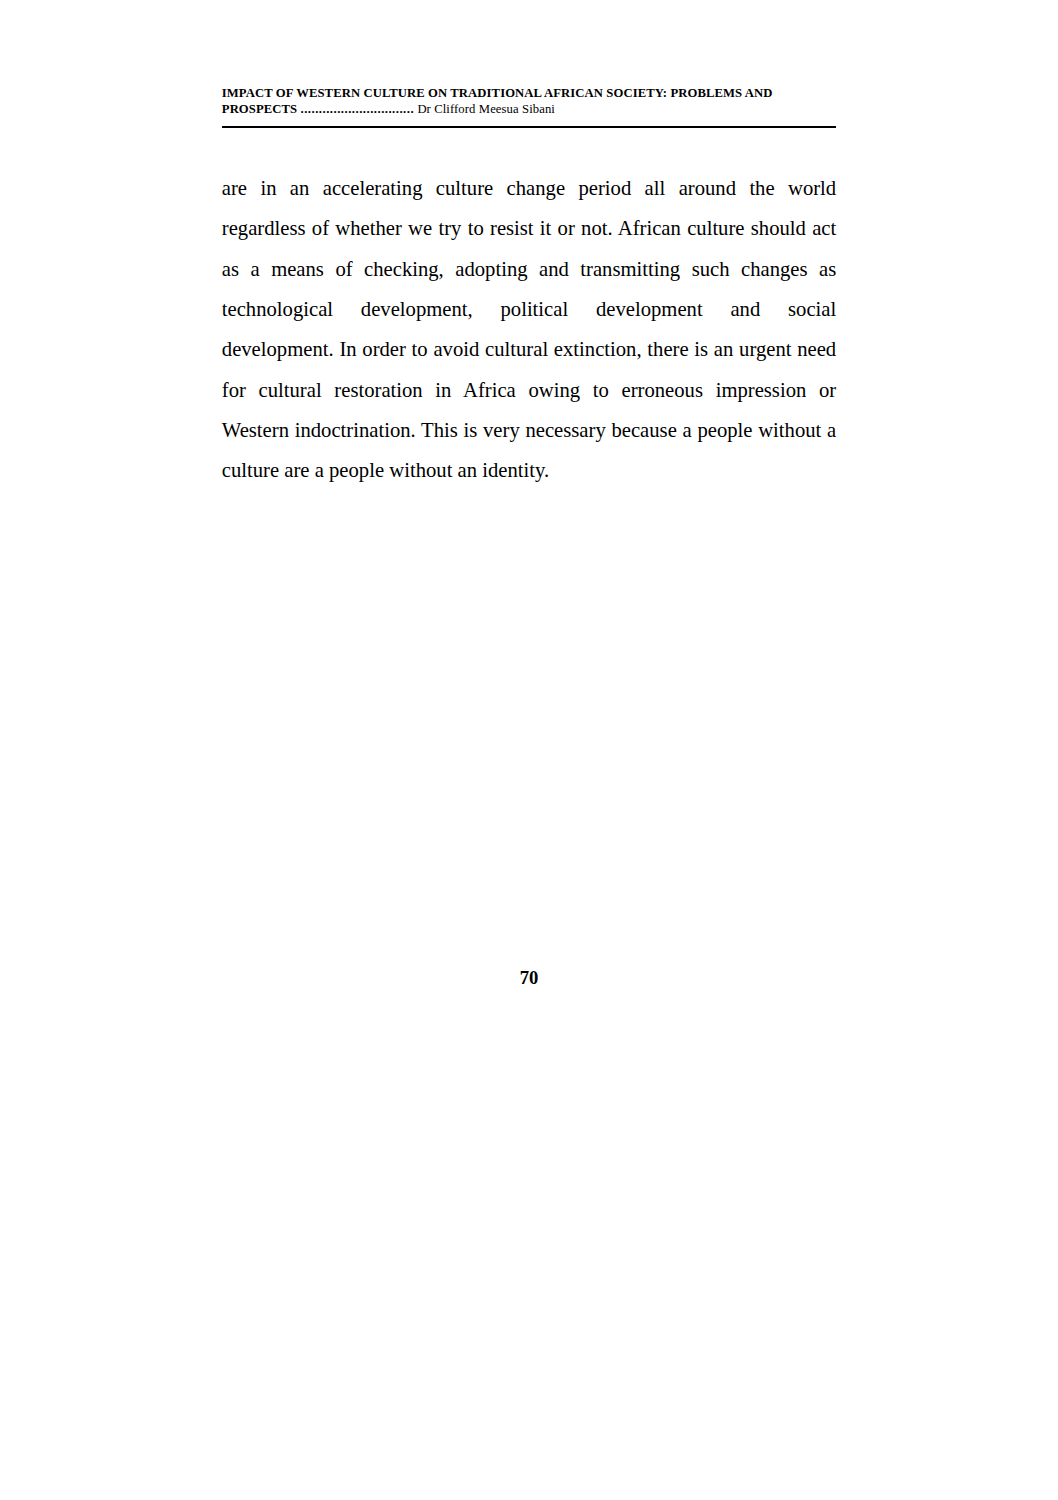IMPACT OF WESTERN CULTURE ON TRADITIONAL AFRICAN SOCIETY: PROBLEMS AND PROSPECTS ............................... Dr Clifford Meesua Sibani
are in an accelerating culture change period all around the world regardless of whether we try to resist it or not. African culture should act as a means of checking, adopting and transmitting such changes as technological development, political development and social development. In order to avoid cultural extinction, there is an urgent need for cultural restoration in Africa owing to erroneous impression or Western indoctrination. This is very necessary because a people without a culture are a people without an identity.
70